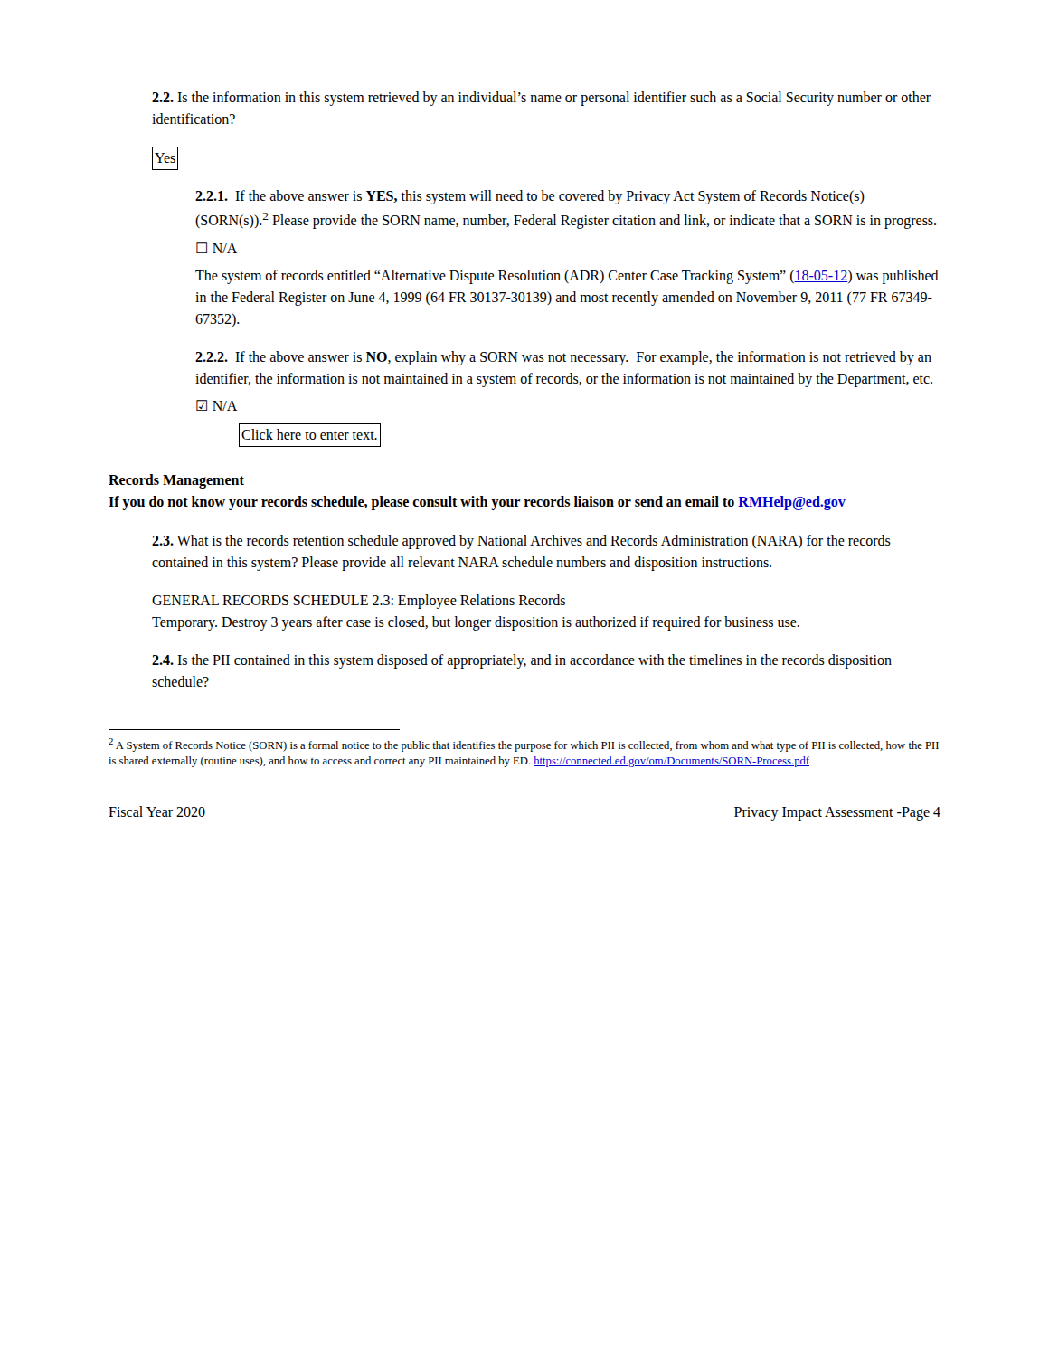2.2. Is the information in this system retrieved by an individual’s name or personal identifier such as a Social Security number or other identification?
Yes
2.2.1. If the above answer is YES, this system will need to be covered by Privacy Act System of Records Notice(s) (SORN(s)).2 Please provide the SORN name, number, Federal Register citation and link, or indicate that a SORN is in progress.
☐N/A
The system of records entitled “Alternative Dispute Resolution (ADR) Center Case Tracking System” (18-05-12) was published in the Federal Register on June 4, 1999 (64 FR 30137-30139) and most recently amended on November 9, 2011 (77 FR 67349-67352).
2.2.2. If the above answer is NO, explain why a SORN was not necessary. For example, the information is not retrieved by an identifier, the information is not maintained in a system of records, or the information is not maintained by the Department, etc.
☑N/A
Click here to enter text.
Records Management
If you do not know your records schedule, please consult with your records liaison or send an email to RMHelp@ed.gov
2.3. What is the records retention schedule approved by National Archives and Records Administration (NARA) for the records contained in this system? Please provide all relevant NARA schedule numbers and disposition instructions.
GENERAL RECORDS SCHEDULE 2.3: Employee Relations Records
Temporary. Destroy 3 years after case is closed, but longer disposition is authorized if required for business use.
2.4. Is the PII contained in this system disposed of appropriately, and in accordance with the timelines in the records disposition schedule?
2 A System of Records Notice (SORN) is a formal notice to the public that identifies the purpose for which PII is collected, from whom and what type of PII is collected, how the PII is shared externally (routine uses), and how to access and correct any PII maintained by ED. https://connected.ed.gov/om/Documents/SORN-Process.pdf
Fiscal Year 2020 Privacy Impact Assessment -Page 4